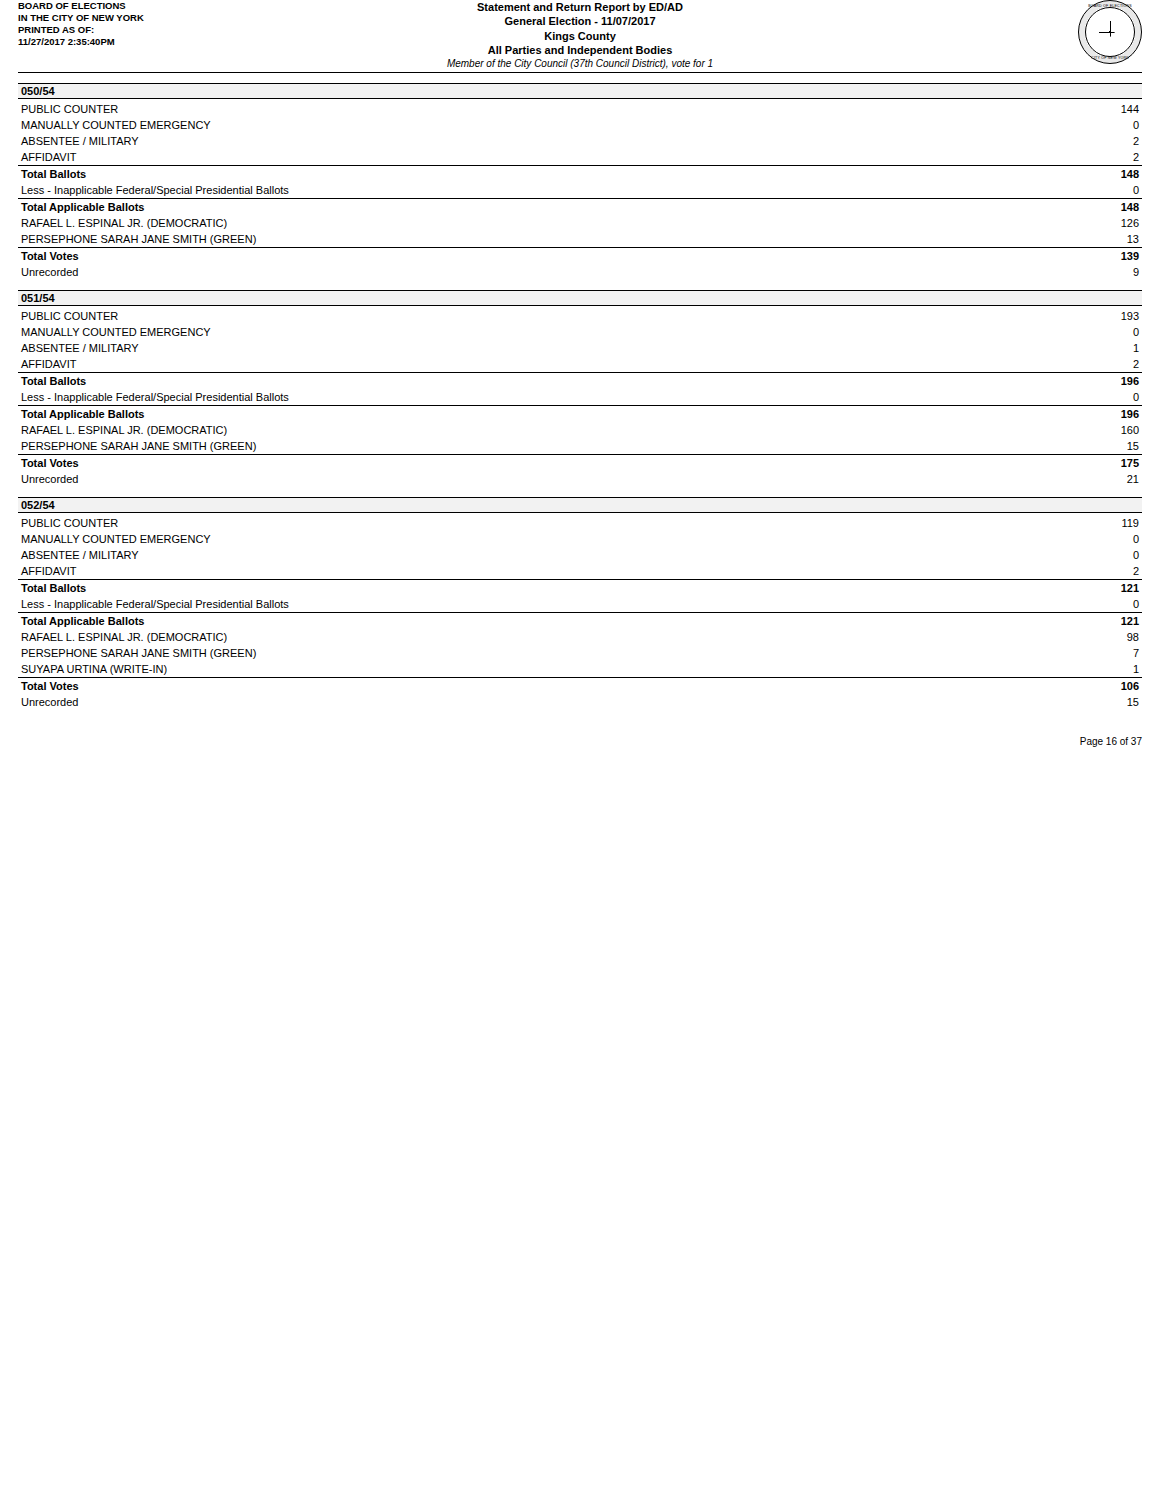BOARD OF ELECTIONS
IN THE CITY OF NEW YORK
PRINTED AS OF:
11/27/2017 2:35:40PM
Statement and Return Report by ED/AD
General Election - 11/07/2017
Kings County
All Parties and Independent Bodies
Member of the City Council (37th Council District), vote for 1
BOARD OF ELECTIONS
CITY OF NEW YORK
050/54
| PUBLIC COUNTER | 144 |
| MANUALLY COUNTED EMERGENCY | 0 |
| ABSENTEE / MILITARY | 2 |
| AFFIDAVIT | 2 |
| Total Ballots | 148 |
| Less - Inapplicable Federal/Special Presidential Ballots | 0 |
| Total Applicable Ballots | 148 |
| RAFAEL L. ESPINAL JR. (DEMOCRATIC) | 126 |
| PERSEPHONE SARAH JANE SMITH (GREEN) | 13 |
| Total Votes | 139 |
| Unrecorded | 9 |
051/54
| PUBLIC COUNTER | 193 |
| MANUALLY COUNTED EMERGENCY | 0 |
| ABSENTEE / MILITARY | 1 |
| AFFIDAVIT | 2 |
| Total Ballots | 196 |
| Less - Inapplicable Federal/Special Presidential Ballots | 0 |
| Total Applicable Ballots | 196 |
| RAFAEL L. ESPINAL JR. (DEMOCRATIC) | 160 |
| PERSEPHONE SARAH JANE SMITH (GREEN) | 15 |
| Total Votes | 175 |
| Unrecorded | 21 |
052/54
| PUBLIC COUNTER | 119 |
| MANUALLY COUNTED EMERGENCY | 0 |
| ABSENTEE / MILITARY | 0 |
| AFFIDAVIT | 2 |
| Total Ballots | 121 |
| Less - Inapplicable Federal/Special Presidential Ballots | 0 |
| Total Applicable Ballots | 121 |
| RAFAEL L. ESPINAL JR. (DEMOCRATIC) | 98 |
| PERSEPHONE SARAH JANE SMITH (GREEN) | 7 |
| SUYAPA URTINA (WRITE-IN) | 1 |
| Total Votes | 106 |
| Unrecorded | 15 |
Page 16 of 37